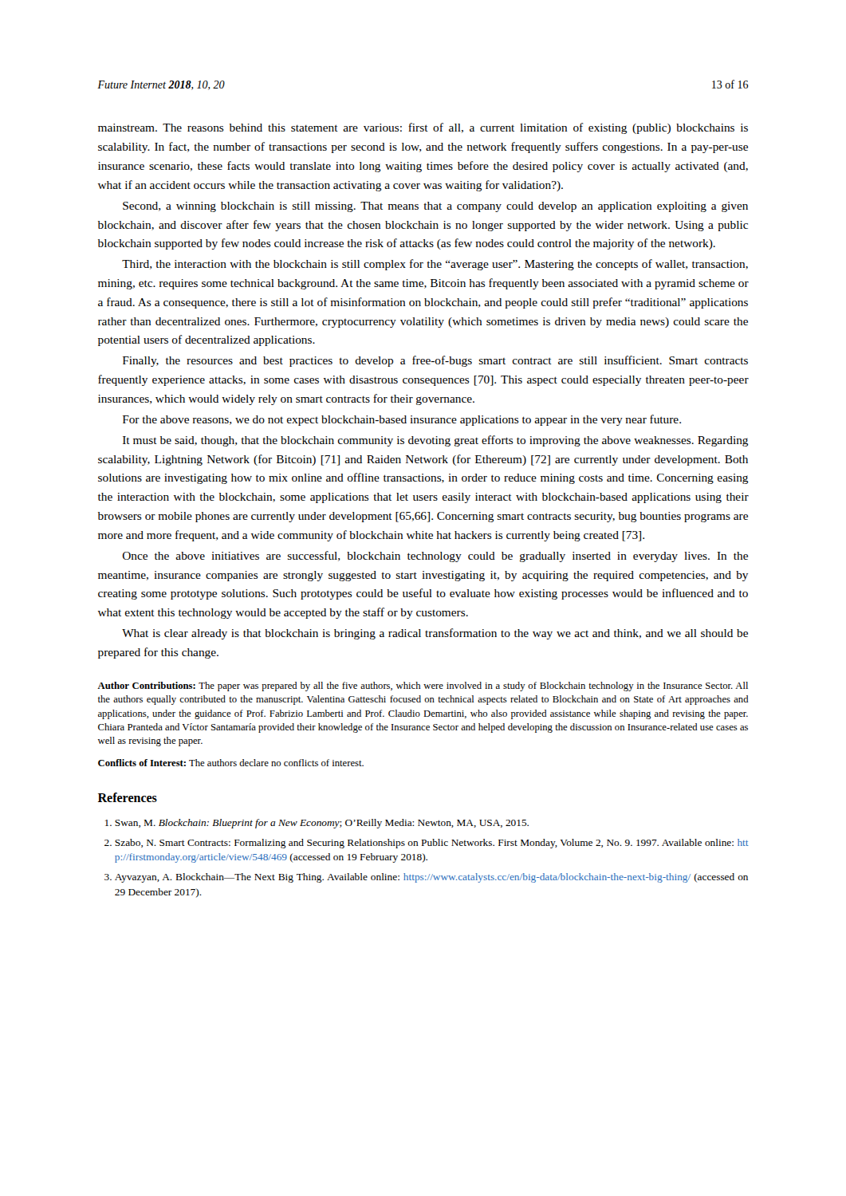Future Internet 2018, 10, 20 13 of 16
mainstream. The reasons behind this statement are various: first of all, a current limitation of existing (public) blockchains is scalability. In fact, the number of transactions per second is low, and the network frequently suffers congestions. In a pay-per-use insurance scenario, these facts would translate into long waiting times before the desired policy cover is actually activated (and, what if an accident occurs while the transaction activating a cover was waiting for validation?).
Second, a winning blockchain is still missing. That means that a company could develop an application exploiting a given blockchain, and discover after few years that the chosen blockchain is no longer supported by the wider network. Using a public blockchain supported by few nodes could increase the risk of attacks (as few nodes could control the majority of the network).
Third, the interaction with the blockchain is still complex for the “average user”. Mastering the concepts of wallet, transaction, mining, etc. requires some technical background. At the same time, Bitcoin has frequently been associated with a pyramid scheme or a fraud. As a consequence, there is still a lot of misinformation on blockchain, and people could still prefer “traditional” applications rather than decentralized ones. Furthermore, cryptocurrency volatility (which sometimes is driven by media news) could scare the potential users of decentralized applications.
Finally, the resources and best practices to develop a free-of-bugs smart contract are still insufficient. Smart contracts frequently experience attacks, in some cases with disastrous consequences [70]. This aspect could especially threaten peer-to-peer insurances, which would widely rely on smart contracts for their governance.
For the above reasons, we do not expect blockchain-based insurance applications to appear in the very near future.
It must be said, though, that the blockchain community is devoting great efforts to improving the above weaknesses. Regarding scalability, Lightning Network (for Bitcoin) [71] and Raiden Network (for Ethereum) [72] are currently under development. Both solutions are investigating how to mix online and offline transactions, in order to reduce mining costs and time. Concerning easing the interaction with the blockchain, some applications that let users easily interact with blockchain-based applications using their browsers or mobile phones are currently under development [65,66]. Concerning smart contracts security, bug bounties programs are more and more frequent, and a wide community of blockchain white hat hackers is currently being created [73].
Once the above initiatives are successful, blockchain technology could be gradually inserted in everyday lives. In the meantime, insurance companies are strongly suggested to start investigating it, by acquiring the required competencies, and by creating some prototype solutions. Such prototypes could be useful to evaluate how existing processes would be influenced and to what extent this technology would be accepted by the staff or by customers.
What is clear already is that blockchain is bringing a radical transformation to the way we act and think, and we all should be prepared for this change.
Author Contributions: The paper was prepared by all the five authors, which were involved in a study of Blockchain technology in the Insurance Sector. All the authors equally contributed to the manuscript. Valentina Gatteschi focused on technical aspects related to Blockchain and on State of Art approaches and applications, under the guidance of Prof. Fabrizio Lamberti and Prof. Claudio Demartini, who also provided assistance while shaping and revising the paper. Chiara Pranteda and Víctor Santamaría provided their knowledge of the Insurance Sector and helped developing the discussion on Insurance-related use cases as well as revising the paper.
Conflicts of Interest: The authors declare no conflicts of interest.
References
Swan, M. Blockchain: Blueprint for a New Economy; O’Reilly Media: Newton, MA, USA, 2015.
Szabo, N. Smart Contracts: Formalizing and Securing Relationships on Public Networks. First Monday, Volume 2, No. 9. 1997. Available online: http://firstmonday.org/article/view/548/469 (accessed on 19 February 2018).
Ayvazyan, A. Blockchain—The Next Big Thing. Available online: https://www.catalysts.cc/en/big-data/blockchain-the-next-big-thing/ (accessed on 29 December 2017).